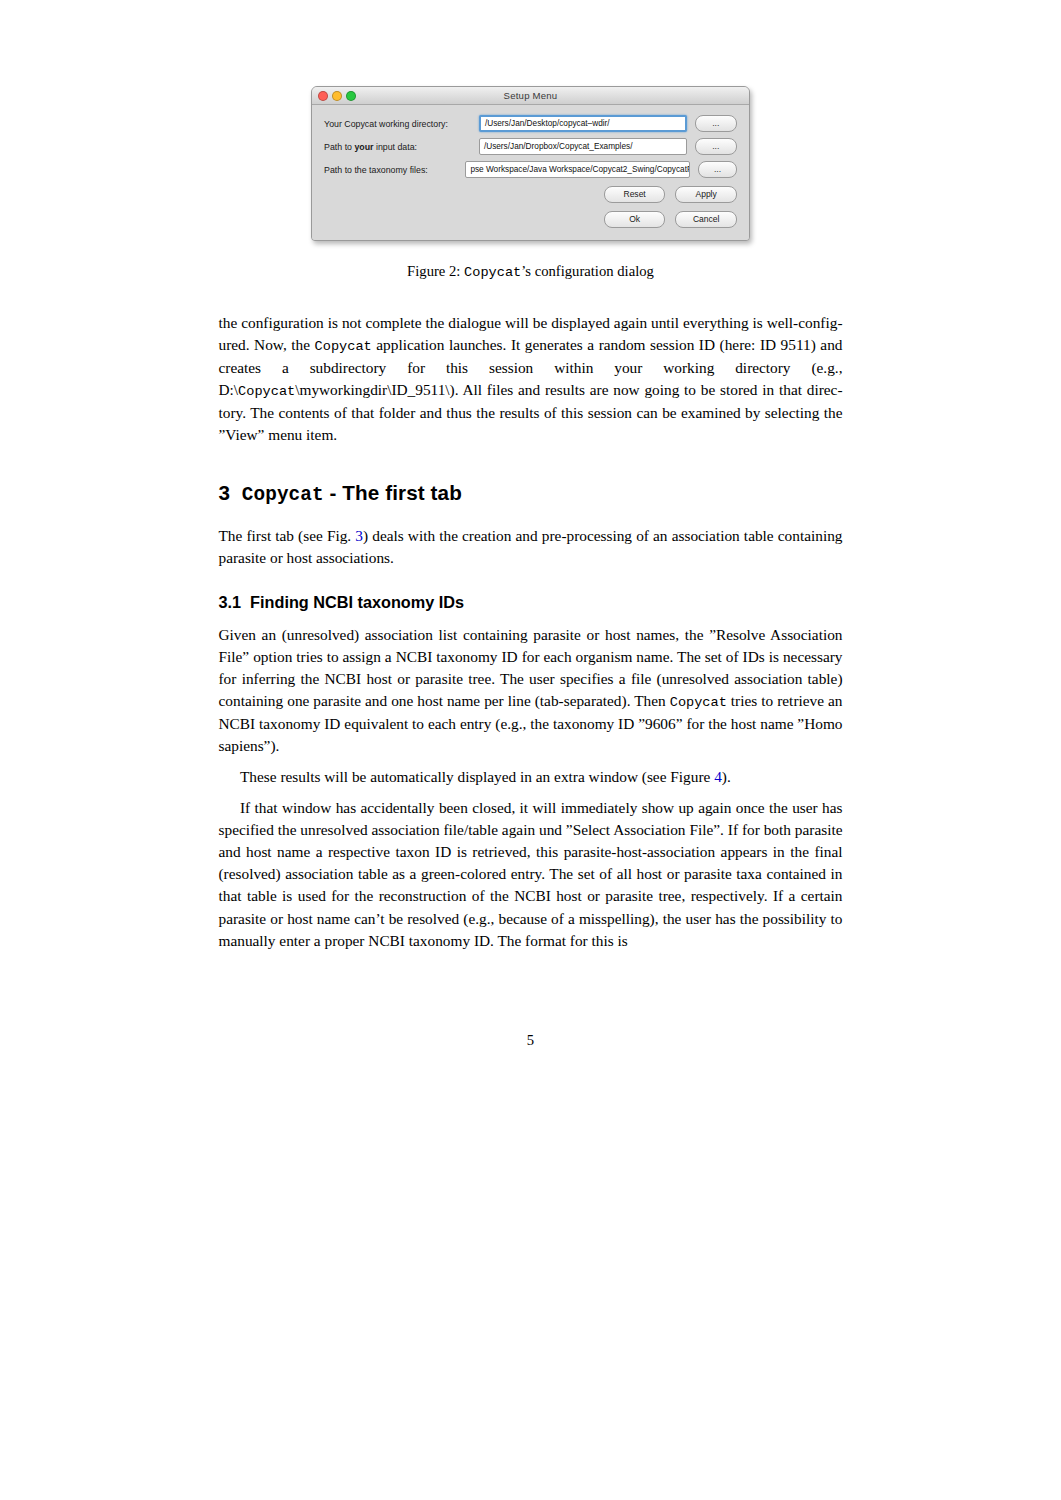Setup Menu
Your Copycat working directory:
/Users/Jan/Desktop/copycat–wdir/
...
Path to your input data:
/Users/Jan/Dropbox/Copycat_Examples/
...
Path to the taxonomy files:
pse Workspace/Java Workspace/Copycat2_Swing/CopycatFiles/
...
Reset
Apply
Ok
Cancel
Figure 2: Copycat’s configuration dialog
the configuration is not complete the dialogue will be displayed again until everything is well-configured. Now, the Copycat application launches. It generates a random session ID (here: ID 9511) and creates a subdirectory for this session within your working directory (e.g., D:\Copycat\myworkingdir\ID_9511\). All files and results are now going to be stored in that directory. The contents of that folder and thus the results of this session can be examined by selecting the ”View” menu item.
3 Copycat - The first tab
The first tab (see Fig. 3) deals with the creation and pre-processing of an association table containing parasite or host associations.
3.1 Finding NCBI taxonomy IDs
Given an (unresolved) association list containing parasite or host names, the ”Resolve Association File” option tries to assign a NCBI taxonomy ID for each organism name. The set of IDs is necessary for inferring the NCBI host or parasite tree. The user specifies a file (unresolved association table) containing one parasite and one host name per line (tab-separated). Then Copycat tries to retrieve an NCBI taxonomy ID equivalent to each entry (e.g., the taxonomy ID ”9606” for the host name ”Homo sapiens”).
These results will be automatically displayed in an extra window (see Figure 4).
If that window has accidentally been closed, it will immediately show up again once the user has specified the unresolved association file/table again und ”Select Association File”. If for both parasite and host name a respective taxon ID is retrieved, this parasite-host-association appears in the final (resolved) association table as a green-colored entry. The set of all host or parasite taxa contained in that table is used for the reconstruction of the NCBI host or parasite tree, respectively. If a certain parasite or host name can’t be resolved (e.g., because of a misspelling), the user has the possibility to manually enter a proper NCBI taxonomy ID. The format for this is
5